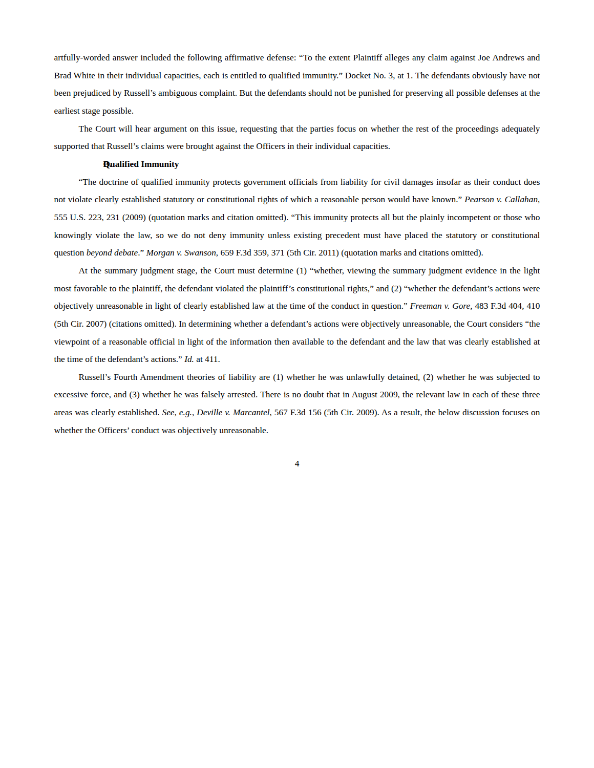artfully-worded answer included the following affirmative defense: “To the extent Plaintiff alleges any claim against Joe Andrews and Brad White in their individual capacities, each is entitled to qualified immunity.” Docket No. 3, at 1. The defendants obviously have not been prejudiced by Russell’s ambiguous complaint. But the defendants should not be punished for preserving all possible defenses at the earliest stage possible.
The Court will hear argument on this issue, requesting that the parties focus on whether the rest of the proceedings adequately supported that Russell’s claims were brought against the Officers in their individual capacities.
B. Qualified Immunity
“The doctrine of qualified immunity protects government officials from liability for civil damages insofar as their conduct does not violate clearly established statutory or constitutional rights of which a reasonable person would have known.” Pearson v. Callahan, 555 U.S. 223, 231 (2009) (quotation marks and citation omitted). “This immunity protects all but the plainly incompetent or those who knowingly violate the law, so we do not deny immunity unless existing precedent must have placed the statutory or constitutional question beyond debate.” Morgan v. Swanson, 659 F.3d 359, 371 (5th Cir. 2011) (quotation marks and citations omitted).
At the summary judgment stage, the Court must determine (1) “whether, viewing the summary judgment evidence in the light most favorable to the plaintiff, the defendant violated the plaintiff’s constitutional rights,” and (2) “whether the defendant’s actions were objectively unreasonable in light of clearly established law at the time of the conduct in question.” Freeman v. Gore, 483 F.3d 404, 410 (5th Cir. 2007) (citations omitted). In determining whether a defendant’s actions were objectively unreasonable, the Court considers “the viewpoint of a reasonable official in light of the information then available to the defendant and the law that was clearly established at the time of the defendant’s actions.” Id. at 411.
Russell’s Fourth Amendment theories of liability are (1) whether he was unlawfully detained, (2) whether he was subjected to excessive force, and (3) whether he was falsely arrested. There is no doubt that in August 2009, the relevant law in each of these three areas was clearly established. See, e.g., Deville v. Marcantel, 567 F.3d 156 (5th Cir. 2009). As a result, the below discussion focuses on whether the Officers’ conduct was objectively unreasonable.
4